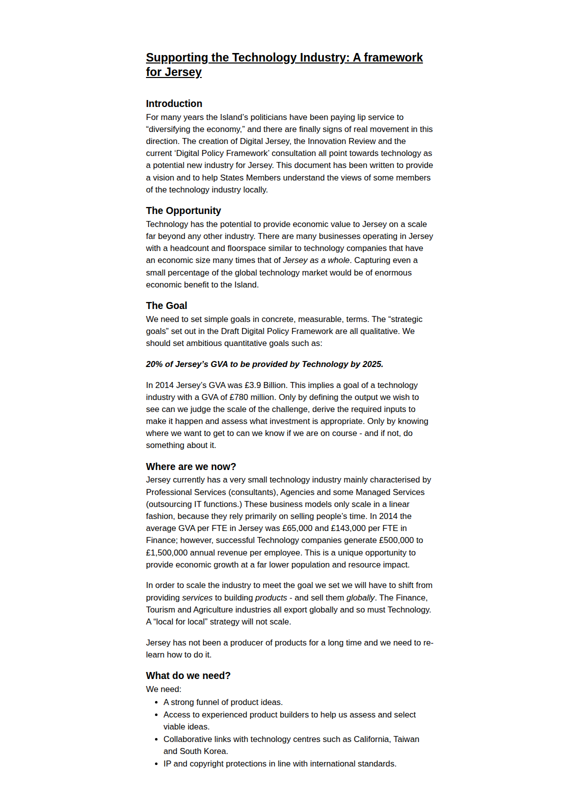Supporting the Technology Industry: A framework for Jersey
Introduction
For many years the Island’s politicians have been paying lip service to “diversifying the economy,” and there are finally signs of real movement in this direction. The creation of Digital Jersey, the Innovation Review and the current ‘Digital Policy Framework’ consultation all point towards technology as a potential new industry for Jersey. This document has been written to provide a vision and to help States Members understand the views of some members of the technology industry locally.
The Opportunity
Technology has the potential to provide economic value to Jersey on a scale far beyond any other industry. There are many businesses operating in Jersey with a headcount and floorspace similar to technology companies that have an economic size many times that of Jersey as a whole. Capturing even a small percentage of the global technology market would be of enormous economic benefit to the Island.
The Goal
We need to set simple goals in concrete, measurable, terms. The “strategic goals” set out in the Draft Digital Policy Framework are all qualitative. We should set ambitious quantitative goals such as:
20% of Jersey’s GVA to be provided by Technology by 2025.
In 2014 Jersey’s GVA was £3.9 Billion. This implies a goal of a technology industry with a GVA of £780 million. Only by defining the output we wish to see can we judge the scale of the challenge, derive the required inputs to make it happen and assess what investment is appropriate. Only by knowing where we want to get to can we know if we are on course - and if not, do something about it.
Where are we now?
Jersey currently has a very small technology industry mainly characterised by Professional Services (consultants), Agencies and some Managed Services (outsourcing IT functions.) These business models only scale in a linear fashion, because they rely primarily on selling people’s time. In 2014 the average GVA per FTE in Jersey was £65,000 and £143,000 per FTE in Finance; however, successful Technology companies generate £500,000 to £1,500,000 annual revenue per employee. This is a unique opportunity to provide economic growth at a far lower population and resource impact.
In order to scale the industry to meet the goal we set we will have to shift from providing services to building products - and sell them globally. The Finance, Tourism and Agriculture industries all export globally and so must Technology. A “local for local” strategy will not scale.
Jersey has not been a producer of products for a long time and we need to re-learn how to do it.
What do we need?
We need:
A strong funnel of product ideas.
Access to experienced product builders to help us assess and select viable ideas.
Collaborative links with technology centres such as California, Taiwan and South Korea.
IP and copyright protections in line with international standards.